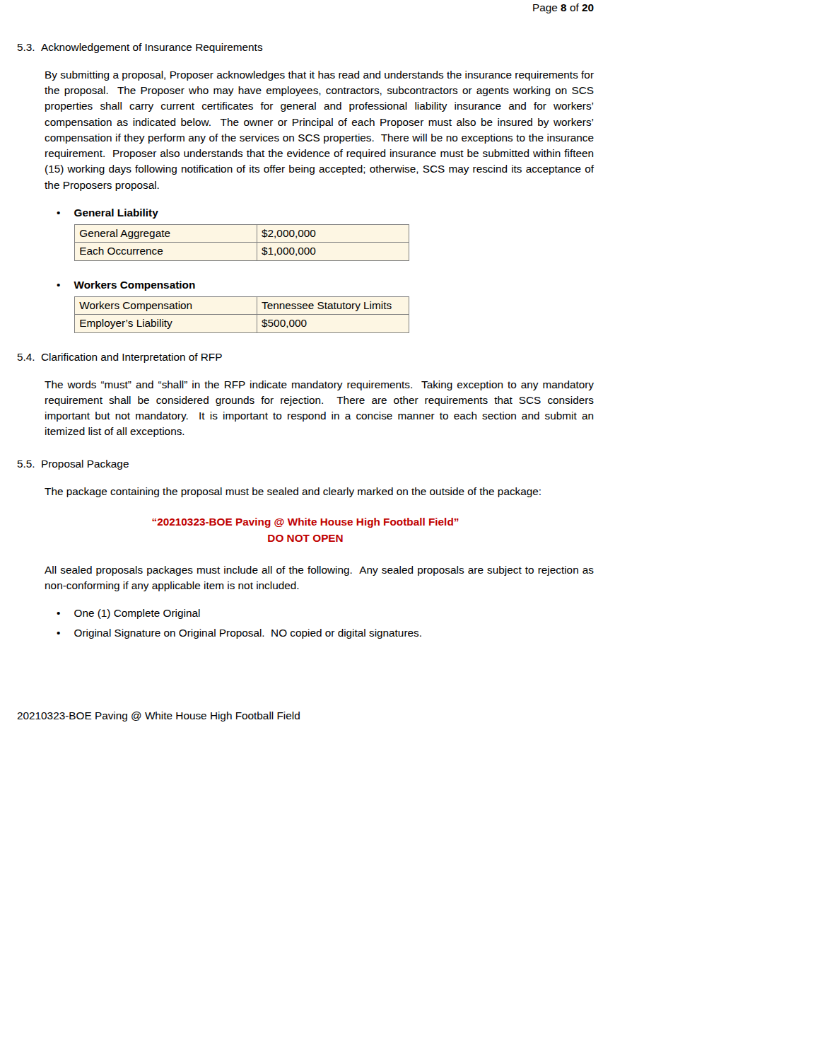Page 8 of 20
5.3. Acknowledgement of Insurance Requirements
By submitting a proposal, Proposer acknowledges that it has read and understands the insurance requirements for the proposal. The Proposer who may have employees, contractors, subcontractors or agents working on SCS properties shall carry current certificates for general and professional liability insurance and for workers’ compensation as indicated below. The owner or Principal of each Proposer must also be insured by workers’ compensation if they perform any of the services on SCS properties. There will be no exceptions to the insurance requirement. Proposer also understands that the evidence of required insurance must be submitted within fifteen (15) working days following notification of its offer being accepted; otherwise, SCS may rescind its acceptance of the Proposers proposal.
General Liability
| General Aggregate | $2,000,000 |
| Each Occurrence | $1,000,000 |
Workers Compensation
| Workers Compensation | Tennessee Statutory Limits |
| Employer’s Liability | $500,000 |
5.4. Clarification and Interpretation of RFP
The words “must” and “shall” in the RFP indicate mandatory requirements. Taking exception to any mandatory requirement shall be considered grounds for rejection. There are other requirements that SCS considers important but not mandatory. It is important to respond in a concise manner to each section and submit an itemized list of all exceptions.
5.5. Proposal Package
The package containing the proposal must be sealed and clearly marked on the outside of the package:
“20210323-BOE Paving @ White House High Football Field”
DO NOT OPEN
All sealed proposals packages must include all of the following. Any sealed proposals are subject to rejection as non-conforming if any applicable item is not included.
One (1) Complete Original
Original Signature on Original Proposal. NO copied or digital signatures.
20210323-BOE Paving @ White House High Football Field